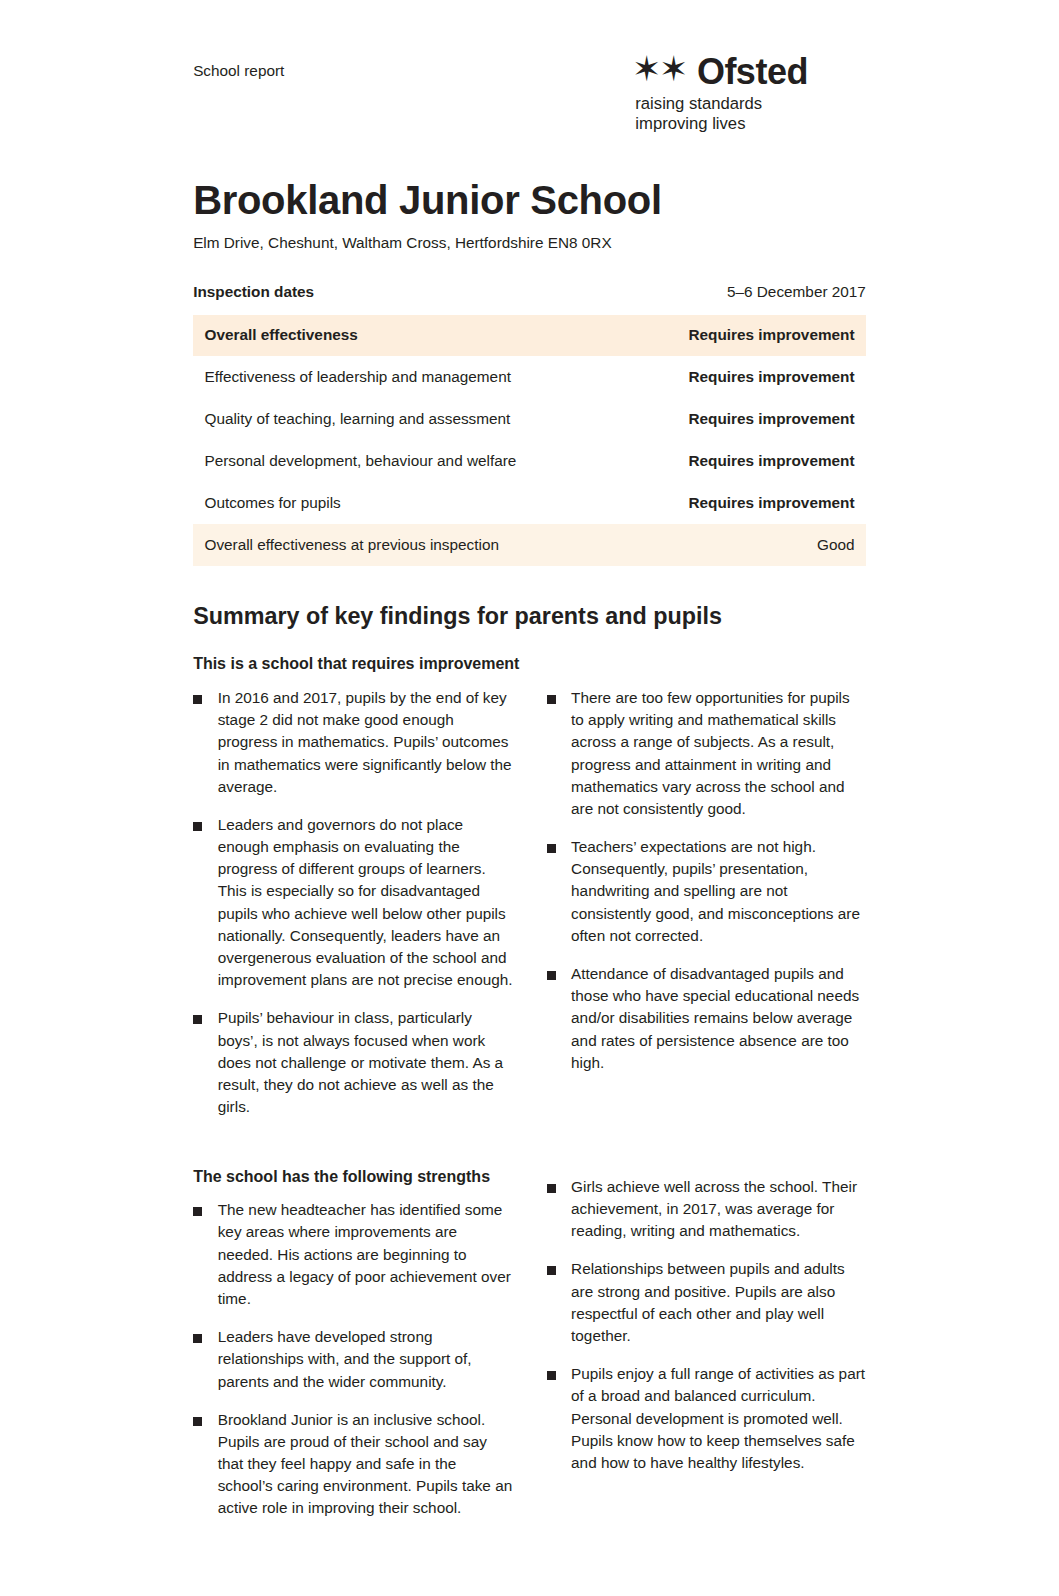School report
✶✶ Ofsted
raising standards
improving lives
Brookland Junior School
Elm Drive, Cheshunt, Waltham Cross, Hertfordshire EN8 0RX
Inspection dates
5–6 December 2017
| Overall effectiveness | Requires improvement |
| Effectiveness of leadership and management | Requires improvement |
| Quality of teaching, learning and assessment | Requires improvement |
| Personal development, behaviour and welfare | Requires improvement |
| Outcomes for pupils | Requires improvement |
| Overall effectiveness at previous inspection | Good |
Summary of key findings for parents and pupils
This is a school that requires improvement
In 2016 and 2017, pupils by the end of key stage 2 did not make good enough progress in mathematics. Pupils’ outcomes in mathematics were significantly below the average.
Leaders and governors do not place enough emphasis on evaluating the progress of different groups of learners. This is especially so for disadvantaged pupils who achieve well below other pupils nationally. Consequently, leaders have an overgenerous evaluation of the school and improvement plans are not precise enough.
Pupils’ behaviour in class, particularly boys’, is not always focused when work does not challenge or motivate them. As a result, they do not achieve as well as the girls.
There are too few opportunities for pupils to apply writing and mathematical skills across a range of subjects. As a result, progress and attainment in writing and mathematics vary across the school and are not consistently good.
Teachers’ expectations are not high. Consequently, pupils’ presentation, handwriting and spelling are not consistently good, and misconceptions are often not corrected.
Attendance of disadvantaged pupils and those who have special educational needs and/or disabilities remains below average and rates of persistence absence are too high.
The school has the following strengths
The new headteacher has identified some key areas where improvements are needed. His actions are beginning to address a legacy of poor achievement over time.
Leaders have developed strong relationships with, and the support of, parents and the wider community.
Brookland Junior is an inclusive school. Pupils are proud of their school and say that they feel happy and safe in the school’s caring environment. Pupils take an active role in improving their school.
Girls achieve well across the school. Their achievement, in 2017, was average for reading, writing and mathematics.
Relationships between pupils and adults are strong and positive. Pupils are also respectful of each other and play well together.
Pupils enjoy a full range of activities as part of a broad and balanced curriculum. Personal development is promoted well. Pupils know how to keep themselves safe and how to have healthy lifestyles.